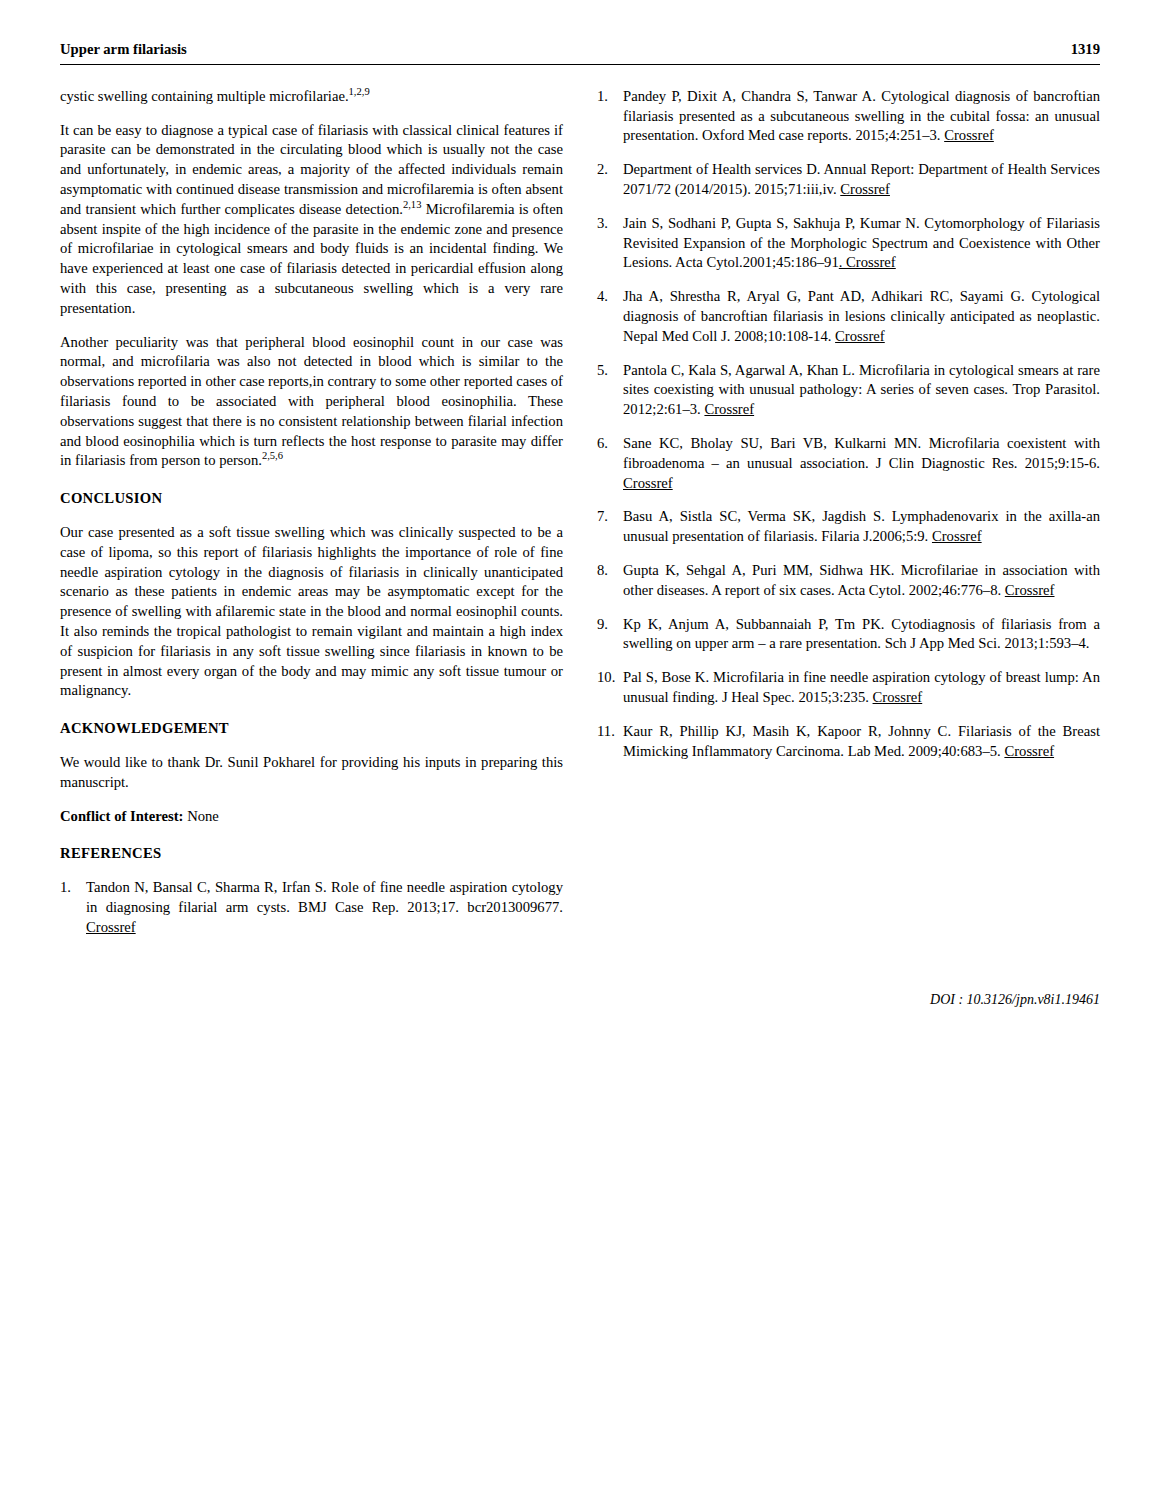Upper arm filariasis 1319
cystic swelling containing multiple microfilariae.1,2,9
It can be easy to diagnose a typical case of filariasis with classical clinical features if parasite can be demonstrated in the circulating blood which is usually not the case and unfortunately, in endemic areas, a majority of the affected individuals remain asymptomatic with continued disease transmission and microfilaremia is often absent and transient which further complicates disease detection.2,13 Microfilaremia is often absent inspite of the high incidence of the parasite in the endemic zone and presence of microfilariae in cytological smears and body fluids is an incidental finding. We have experienced at least one case of filariasis detected in pericardial effusion along with this case, presenting as a subcutaneous swelling which is a very rare presentation.
Another peculiarity was that peripheral blood eosinophil count in our case was normal, and microfilaria was also not detected in blood which is similar to the observations reported in other case reports,in contrary to some other reported cases of filariasis found to be associated with peripheral blood eosinophilia. These observations suggest that there is no consistent relationship between filarial infection and blood eosinophilia which is turn reflects the host response to parasite may differ in filariasis from person to person.2,5,6
Conclusion
Our case presented as a soft tissue swelling which was clinically suspected to be a case of lipoma, so this report of filariasis highlights the importance of role of fine needle aspiration cytology in the diagnosis of filariasis in clinically unanticipated scenario as these patients in endemic areas may be asymptomatic except for the presence of swelling with afilaremic state in the blood and normal eosinophil counts. It also reminds the tropical pathologist to remain vigilant and maintain a high index of suspicion for filariasis in any soft tissue swelling since filariasis in known to be present in almost every organ of the body and may mimic any soft tissue tumour or malignancy.
Acknowledgement
We would like to thank Dr. Sunil Pokharel for providing his inputs in preparing this manuscript.
Conflict of Interest: None
References
Tandon N, Bansal C, Sharma R, Irfan S. Role of fine needle aspiration cytology in diagnosing filarial arm cysts. BMJ Case Rep. 2013;17. bcr2013009677. Crossref
Pandey P, Dixit A, Chandra S, Tanwar A. Cytological diagnosis of bancroftian filariasis presented as a subcutaneous swelling in the cubital fossa: an unusual presentation. Oxford Med case reports. 2015;4:251–3. Crossref
Department of Health services D. Annual Report: Department of Health Services 2071/72 (2014/2015). 2015;71:iii,iv. Crossref
Jain S, Sodhani P, Gupta S, Sakhuja P, Kumar N. Cytomorphology of Filariasis Revisited Expansion of the Morphologic Spectrum and Coexistence with Other Lesions. Acta Cytol.2001;45:186–91. Crossref
Jha A, Shrestha R, Aryal G, Pant AD, Adhikari RC, Sayami G. Cytological diagnosis of bancroftian filariasis in lesions clinically anticipated as neoplastic. Nepal Med Coll J. 2008;10:108-14. Crossref
Pantola C, Kala S, Agarwal A, Khan L. Microfilaria in cytological smears at rare sites coexisting with unusual pathology: A series of seven cases. Trop Parasitol. 2012;2:61–3. Crossref
Sane KC, Bholay SU, Bari VB, Kulkarni MN. Microfilaria coexistent with fibroadenoma – an unusual association. J Clin Diagnostic Res. 2015;9:15-6. Crossref
Basu A, Sistla SC, Verma SK, Jagdish S. Lymphadenovarix in the axilla-an unusual presentation of filariasis. Filaria J.2006;5:9. Crossref
Gupta K, Sehgal A, Puri MM, Sidhwa HK. Microfilariae in association with other diseases. A report of six cases. Acta Cytol. 2002;46:776–8. Crossref
Kp K, Anjum A, Subbannaiah P, Tm PK. Cytodiagnosis of filariasis from a swelling on upper arm – a rare presentation. Sch J App Med Sci. 2013;1:593–4.
Pal S, Bose K. Microfilaria in fine needle aspiration cytology of breast lump: An unusual finding. J Heal Spec. 2015;3:235. Crossref
Kaur R, Phillip KJ, Masih K, Kapoor R, Johnny C. Filariasis of the Breast Mimicking Inflammatory Carcinoma. Lab Med. 2009;40:683–5. Crossref
DOI : 10.3126/jpn.v8i1.19461